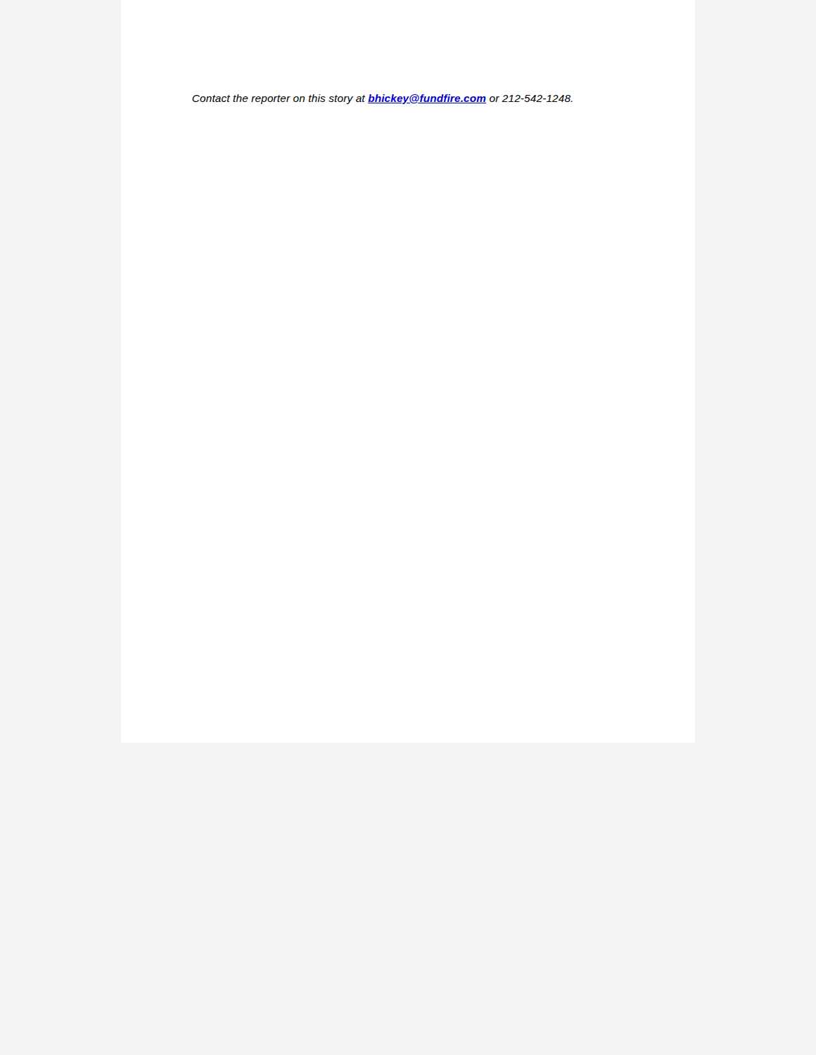Contact the reporter on this story at bhickey@fundfire.com or 212-542-1248.